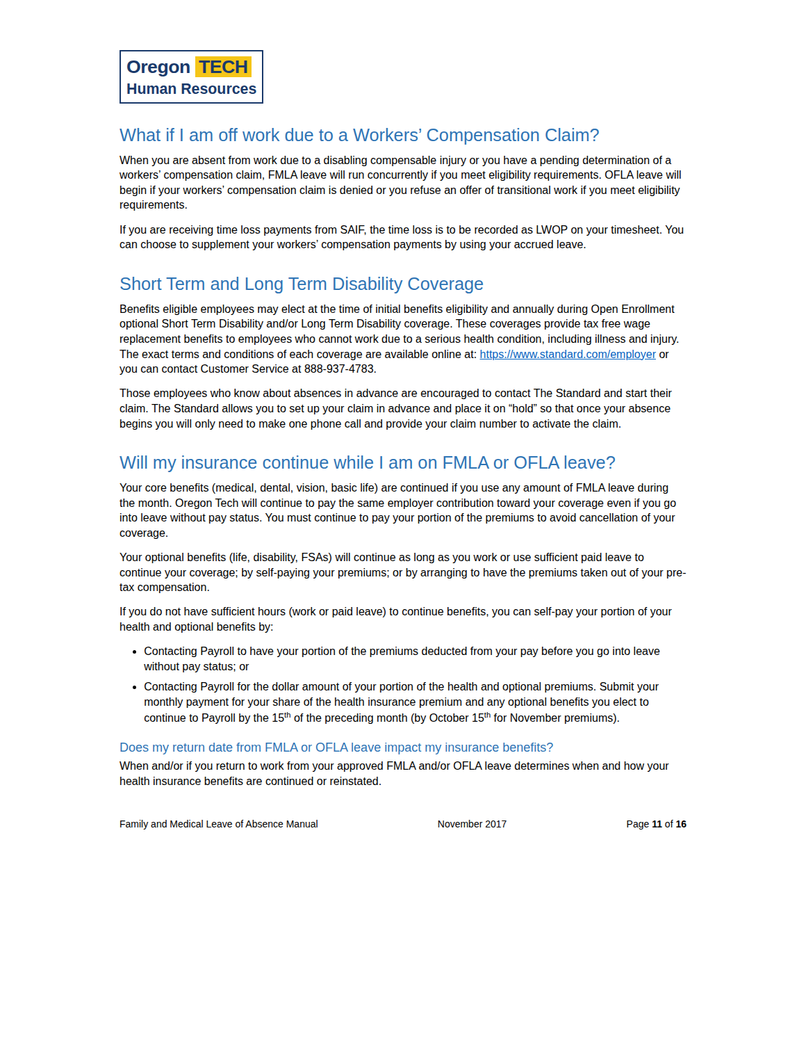Oregon TECH
Human Resources
What if I am off work due to a Workers’ Compensation Claim?
When you are absent from work due to a disabling compensable injury or you have a pending determination of a workers’ compensation claim, FMLA leave will run concurrently if you meet eligibility requirements. OFLA leave will begin if your workers’ compensation claim is denied or you refuse an offer of transitional work if you meet eligibility requirements.
If you are receiving time loss payments from SAIF, the time loss is to be recorded as LWOP on your timesheet. You can choose to supplement your workers’ compensation payments by using your accrued leave.
Short Term and Long Term Disability Coverage
Benefits eligible employees may elect at the time of initial benefits eligibility and annually during Open Enrollment optional Short Term Disability and/or Long Term Disability coverage. These coverages provide tax free wage replacement benefits to employees who cannot work due to a serious health condition, including illness and injury. The exact terms and conditions of each coverage are available online at: https://www.standard.com/employer or you can contact Customer Service at 888-937-4783.
Those employees who know about absences in advance are encouraged to contact The Standard and start their claim. The Standard allows you to set up your claim in advance and place it on “hold” so that once your absence begins you will only need to make one phone call and provide your claim number to activate the claim.
Will my insurance continue while I am on FMLA or OFLA leave?
Your core benefits (medical, dental, vision, basic life) are continued if you use any amount of FMLA leave during the month. Oregon Tech will continue to pay the same employer contribution toward your coverage even if you go into leave without pay status. You must continue to pay your portion of the premiums to avoid cancellation of your coverage.
Your optional benefits (life, disability, FSAs) will continue as long as you work or use sufficient paid leave to continue your coverage; by self-paying your premiums; or by arranging to have the premiums taken out of your pre-tax compensation.
If you do not have sufficient hours (work or paid leave) to continue benefits, you can self-pay your portion of your health and optional benefits by:
Contacting Payroll to have your portion of the premiums deducted from your pay before you go into leave without pay status; or
Contacting Payroll for the dollar amount of your portion of the health and optional premiums. Submit your monthly payment for your share of the health insurance premium and any optional benefits you elect to continue to Payroll by the 15th of the preceding month (by October 15th for November premiums).
Does my return date from FMLA or OFLA leave impact my insurance benefits?
When and/or if you return to work from your approved FMLA and/or OFLA leave determines when and how your health insurance benefits are continued or reinstated.
Family and Medical Leave of Absence Manual
November 2017
Page 11 of 16